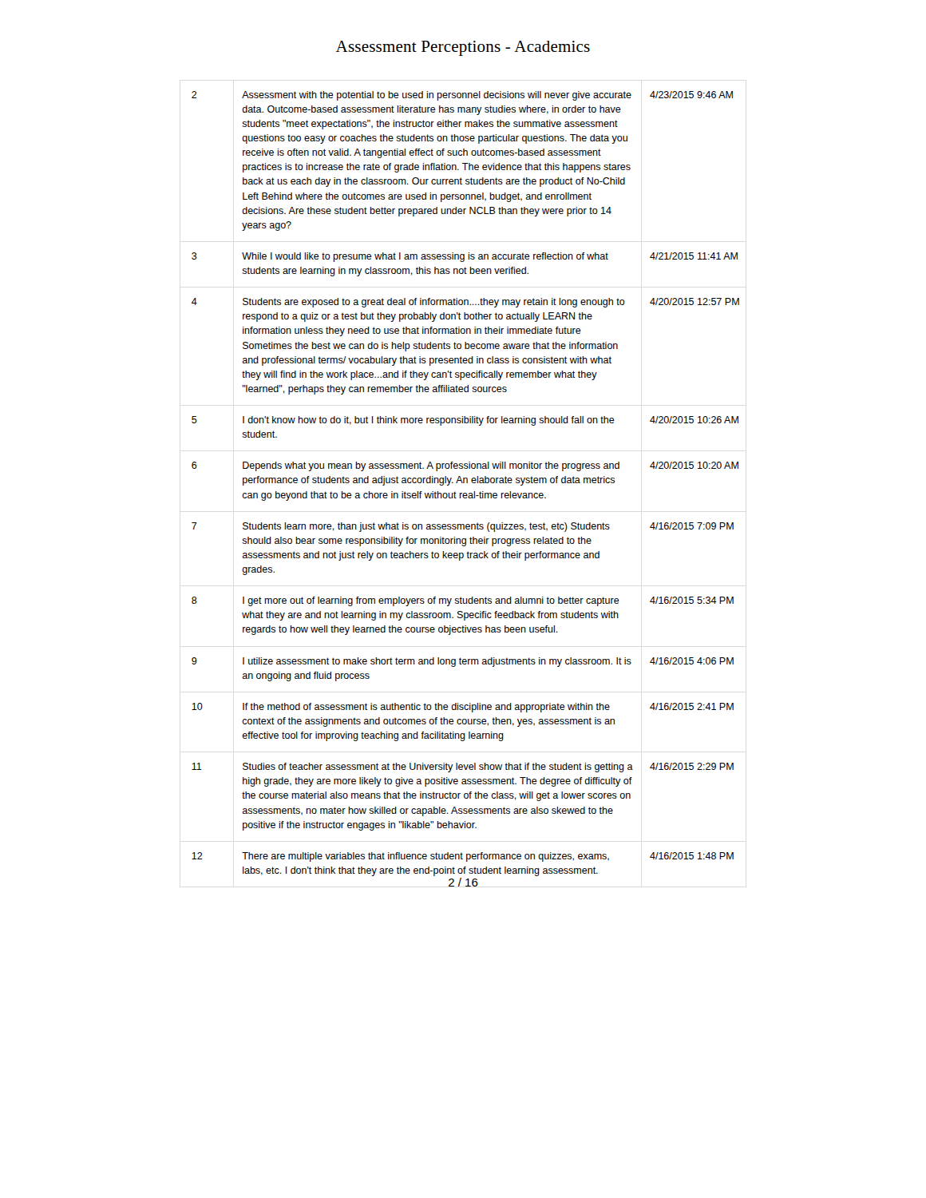Assessment Perceptions - Academics
| 2 | Assessment with the potential to be used in personnel decisions will never give accurate data. Outcome-based assessment literature has many studies where, in order to have students "meet expectations", the instructor either makes the summative assessment questions too easy or coaches the students on those particular questions. The data you receive is often not valid. A tangential effect of such outcomes-based assessment practices is to increase the rate of grade inflation. The evidence that this happens stares back at us each day in the classroom. Our current students are the product of No-Child Left Behind where the outcomes are used in personnel, budget, and enrollment decisions. Are these student better prepared under NCLB than they were prior to 14 years ago? | 4/23/2015 9:46 AM |
| 3 | While I would like to presume what I am assessing is an accurate reflection of what students are learning in my classroom, this has not been verified. | 4/21/2015 11:41 AM |
| 4 | Students are exposed to a great deal of information....they may retain it long enough to respond to a quiz or a test but they probably don't bother to actually LEARN the information unless they need to use that information in their immediate future Sometimes the best we can do is help students to become aware that the information and professional terms/ vocabulary that is presented in class is consistent with what they will find in the work place...and if they can't specifically remember what they "learned", perhaps they can remember the affiliated sources | 4/20/2015 12:57 PM |
| 5 | I don't know how to do it, but I think more responsibility for learning should fall on the student. | 4/20/2015 10:26 AM |
| 6 | Depends what you mean by assessment. A professional will monitor the progress and performance of students and adjust accordingly. An elaborate system of data metrics can go beyond that to be a chore in itself without real-time relevance. | 4/20/2015 10:20 AM |
| 7 | Students learn more, than just what is on assessments (quizzes, test, etc) Students should also bear some responsibility for monitoring their progress related to the assessments and not just rely on teachers to keep track of their performance and grades. | 4/16/2015 7:09 PM |
| 8 | I get more out of learning from employers of my students and alumni to better capture what they are and not learning in my classroom. Specific feedback from students with regards to how well they learned the course objectives has been useful. | 4/16/2015 5:34 PM |
| 9 | I utilize assessment to make short term and long term adjustments in my classroom. It is an ongoing and fluid process | 4/16/2015 4:06 PM |
| 10 | If the method of assessment is authentic to the discipline and appropriate within the context of the assignments and outcomes of the course, then, yes, assessment is an effective tool for improving teaching and facilitating learning | 4/16/2015 2:41 PM |
| 11 | Studies of teacher assessment at the University level show that if the student is getting a high grade, they are more likely to give a positive assessment. The degree of difficulty of the course material also means that the instructor of the class, will get a lower scores on assessments, no mater how skilled or capable. Assessments are also skewed to the positive if the instructor engages in "likable" behavior. | 4/16/2015 2:29 PM |
| 12 | There are multiple variables that influence student performance on quizzes, exams, labs, etc. I don't think that they are the end-point of student learning assessment. | 4/16/2015 1:48 PM |
2 / 16